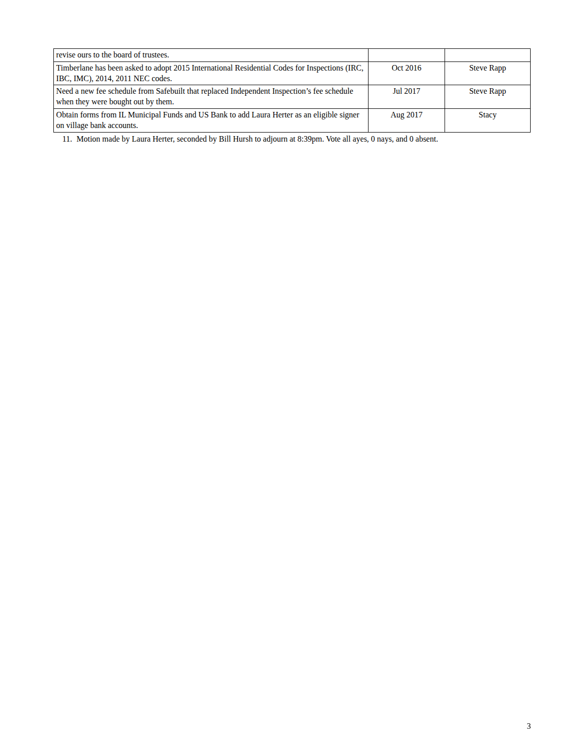| revise ours to the board of trustees. | | |
| Timberlane has been asked to adopt 2015 International Residential Codes for Inspections (IRC, IBC, IMC), 2014, 2011 NEC codes. | Oct 2016 | Steve Rapp |
| Need a new fee schedule from Safebuilt that replaced Independent Inspection’s fee schedule when they were bought out by them. | Jul 2017 | Steve Rapp |
| Obtain forms from IL Municipal Funds and US Bank to add Laura Herter as an eligible signer on village bank accounts. | Aug 2017 | Stacy |
Motion made by Laura Herter, seconded by Bill Hursh to adjourn at 8:39pm. Vote all ayes, 0 nays, and 0 absent.
3